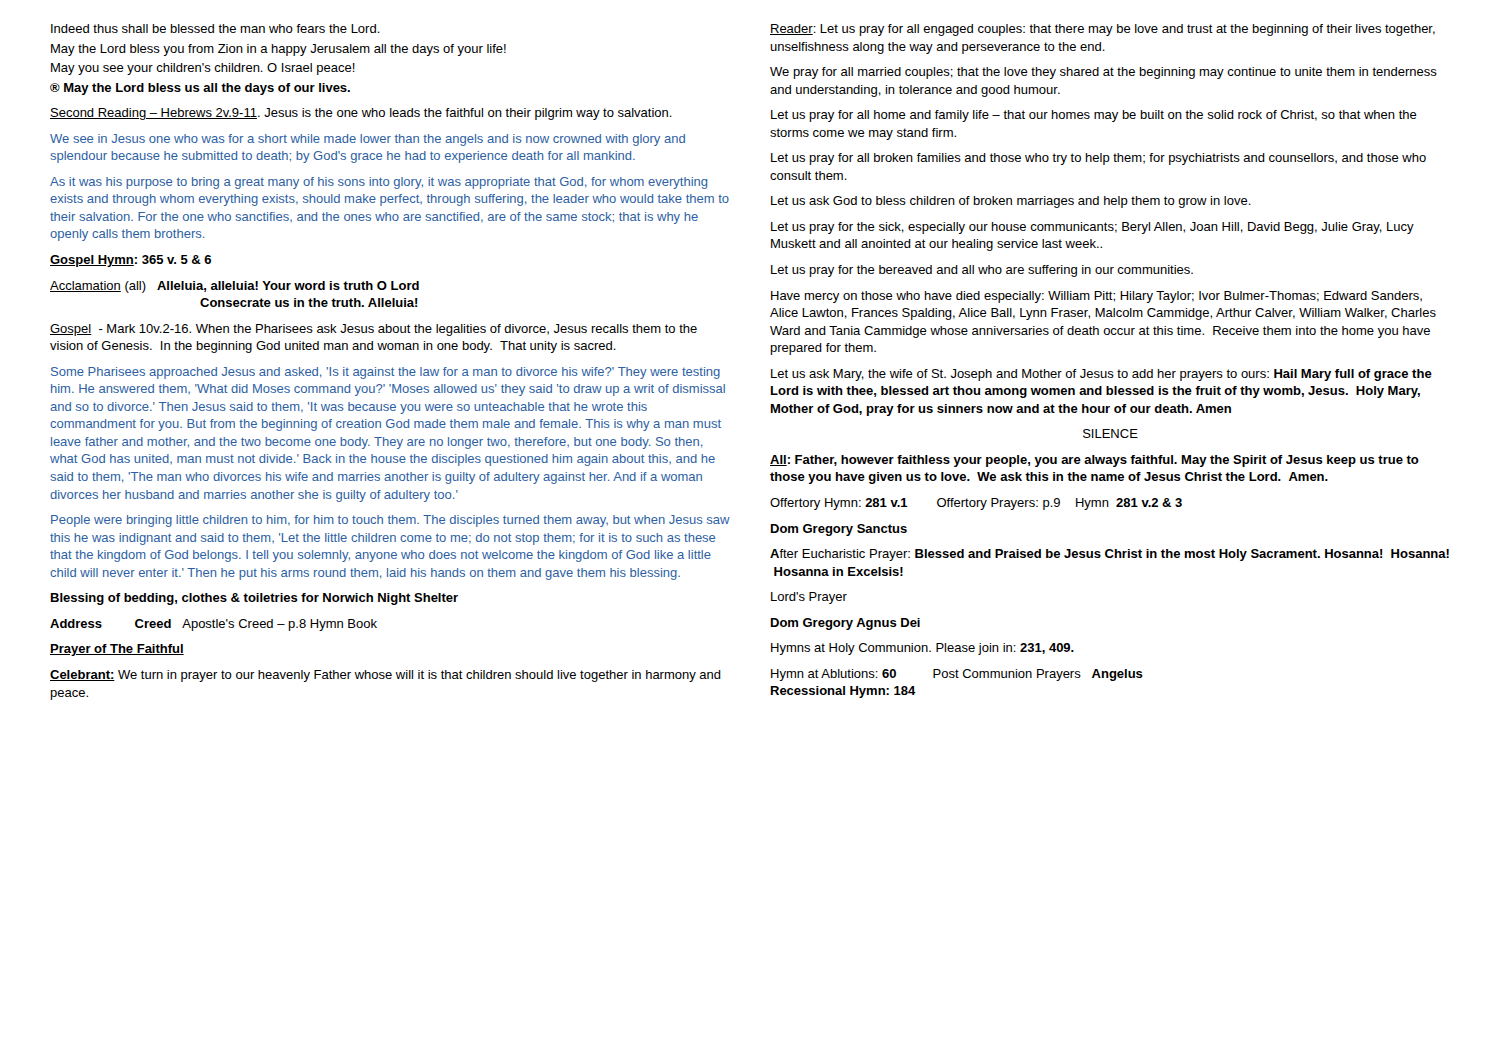Indeed thus shall be blessed the man who fears the Lord.
May the Lord bless you from Zion in a happy Jerusalem all the days of your life!
May you see your children's children. O Israel peace!
® May the Lord bless us all the days of our lives.
Second Reading – Hebrews 2v.9-11. Jesus is the one who leads the faithful on their pilgrim way to salvation.
We see in Jesus one who was for a short while made lower than the angels and is now crowned with glory and splendour because he submitted to death; by God's grace he had to experience death for all mankind.
As it was his purpose to bring a great many of his sons into glory, it was appropriate that God, for whom everything exists and through whom everything exists, should make perfect, through suffering, the leader who would take them to their salvation. For the one who sanctifies, and the ones who are sanctified, are of the same stock; that is why he openly calls them brothers.
Gospel Hymn: 365 v. 5 & 6
Acclamation (all) Alleluia, alleluia! Your word is truth O Lord
Consecrate us in the truth. Alleluia!
Gospel - Mark 10v.2-16. When the Pharisees ask Jesus about the legalities of divorce, Jesus recalls them to the vision of Genesis. In the beginning God united man and woman in one body. That unity is sacred.
Some Pharisees approached Jesus and asked, 'Is it against the law for a man to divorce his wife?' They were testing him. He answered them, 'What did Moses command you?' 'Moses allowed us' they said 'to draw up a writ of dismissal and so to divorce.' Then Jesus said to them, 'It was because you were so unteachable that he wrote this commandment for you. But from the beginning of creation God made them male and female. This is why a man must leave father and mother, and the two become one body. They are no longer two, therefore, but one body. So then, what God has united, man must not divide.' Back in the house the disciples questioned him again about this, and he said to them, 'The man who divorces his wife and marries another is guilty of adultery against her. And if a woman divorces her husband and marries another she is guilty of adultery too.'
People were bringing little children to him, for him to touch them. The disciples turned them away, but when Jesus saw this he was indignant and said to them, 'Let the little children come to me; do not stop them; for it is to such as these that the kingdom of God belongs. I tell you solemnly, anyone who does not welcome the kingdom of God like a little child will never enter it.' Then he put his arms round them, laid his hands on them and gave them his blessing.
Blessing of bedding, clothes & toiletries for Norwich Night Shelter
Address Creed Apostle's Creed – p.8 Hymn Book
Prayer of The Faithful
Celebrant: We turn in prayer to our heavenly Father whose will it is that children should live together in harmony and peace.
Reader: Let us pray for all engaged couples: that there may be love and trust at the beginning of their lives together, unselfishness along the way and perseverance to the end.
We pray for all married couples; that the love they shared at the beginning may continue to unite them in tenderness and understanding, in tolerance and good humour.
Let us pray for all home and family life – that our homes may be built on the solid rock of Christ, so that when the storms come we may stand firm.
Let us pray for all broken families and those who try to help them; for psychiatrists and counsellors, and those who consult them.
Let us ask God to bless children of broken marriages and help them to grow in love.
Let us pray for the sick, especially our house communicants; Beryl Allen, Joan Hill, David Begg, Julie Gray, Lucy Muskett and all anointed at our healing service last week..
Let us pray for the bereaved and all who are suffering in our communities.
Have mercy on those who have died especially: William Pitt; Hilary Taylor; Ivor Bulmer-Thomas; Edward Sanders, Alice Lawton, Frances Spalding, Alice Ball, Lynn Fraser, Malcolm Cammidge, Arthur Calver, William Walker, Charles Ward and Tania Cammidge whose anniversaries of death occur at this time. Receive them into the home you have prepared for them.
Let us ask Mary, the wife of St. Joseph and Mother of Jesus to add her prayers to ours: Hail Mary full of grace the Lord is with thee, blessed art thou among women and blessed is the fruit of thy womb, Jesus. Holy Mary, Mother of God, pray for us sinners now and at the hour of our death. Amen
SILENCE
All: Father, however faithless your people, you are always faithful. May the Spirit of Jesus keep us true to those you have given us to love. We ask this in the name of Jesus Christ the Lord. Amen.
Offertory Hymn: 281 v.1 Offertory Prayers: p.9 Hymn 281 v.2 & 3
Dom Gregory Sanctus
After Eucharistic Prayer: Blessed and Praised be Jesus Christ in the most Holy Sacrament. Hosanna! Hosanna! Hosanna in Excelsis!
Lord's Prayer
Dom Gregory Agnus Dei
Hymns at Holy Communion. Please join in: 231, 409.
Hymn at Ablutions: 60 Post Communion Prayers Angelus
Recessional Hymn: 184